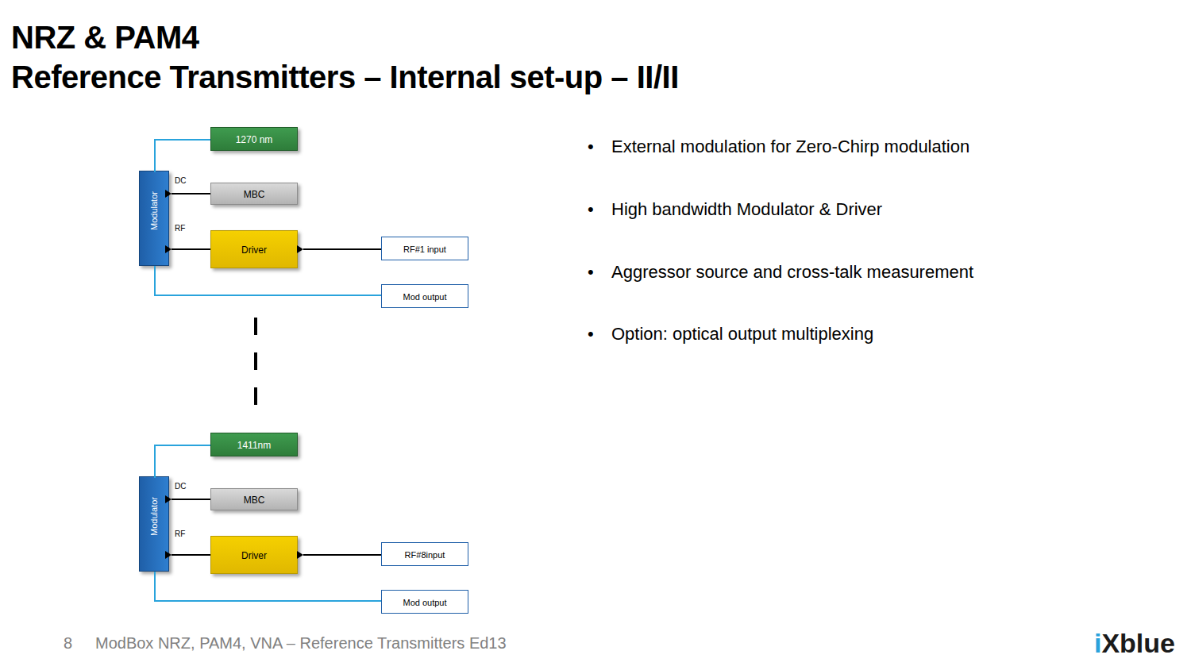NRZ & PAM4
Reference Transmitters – Internal set-up – II/II
1270 nm
Modulator
MBC
Driver
RF#1 input
Mod output
DC
RF
1411nm
Modulator
MBC
Driver
RF#8input
Mod output
DC
RF
External modulation for Zero-Chirp modulation
High bandwidth Modulator & Driver
Aggressor source and cross-talk measurement
Option: optical output multiplexing
8
ModBox NRZ, PAM4, VNA – Reference Transmitters Ed13
i Xblue